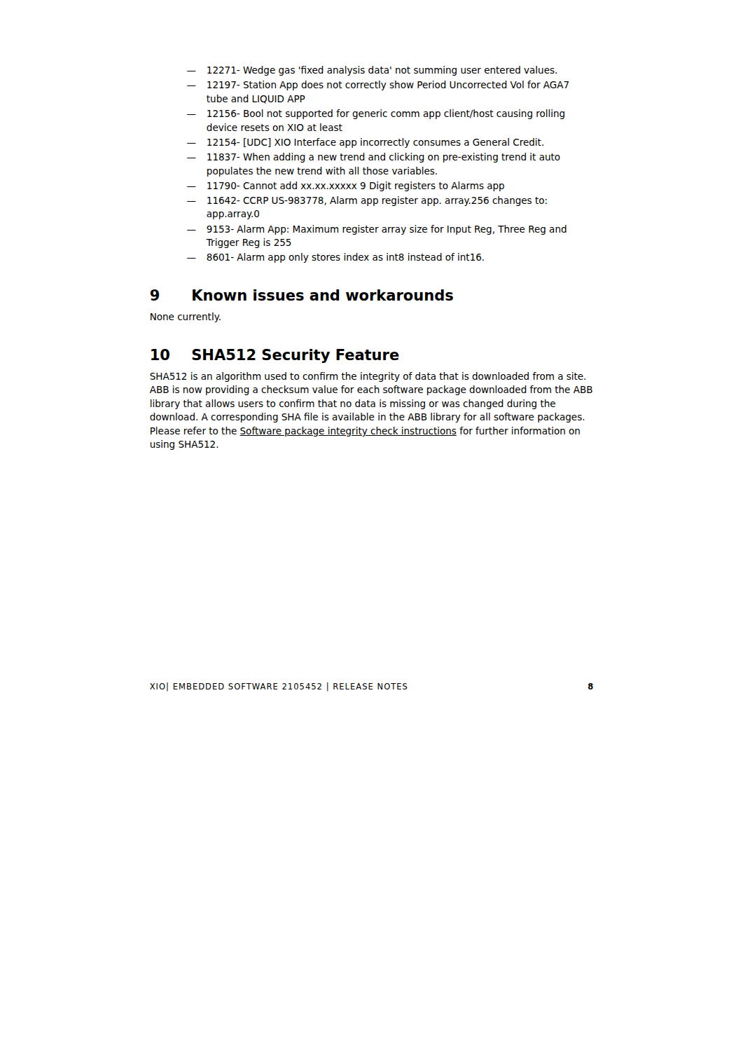12271- Wedge gas 'fixed analysis data' not summing user entered values.
12197- Station App does not correctly show Period Uncorrected Vol for AGA7 tube and LIQUID APP
12156- Bool not supported for generic comm app client/host causing rolling device resets on XIO at least
12154- [UDC] XIO Interface app incorrectly consumes a General Credit.
11837- When adding a new trend and clicking on pre-existing trend it auto populates the new trend with all those variables.
11790- Cannot add xx.xx.xxxxx 9 Digit registers to Alarms app
11642- CCRP US-983778, Alarm app register app. array.256 changes to: app.array.0
9153- Alarm App: Maximum register array size for Input Reg, Three Reg and Trigger Reg is 255
8601- Alarm app only stores index as int8 instead of int16.
9 Known issues and workarounds
None currently.
10 SHA512 Security Feature
SHA512 is an algorithm used to confirm the integrity of data that is downloaded from a site. ABB is now providing a checksum value for each software package downloaded from the ABB library that allows users to confirm that no data is missing or was changed during the download. A corresponding SHA file is available in the ABB library for all software packages. Please refer to the Software package integrity check instructions for further information on using SHA512.
XIO| Embedded Software 2105452 | Release Notes
8